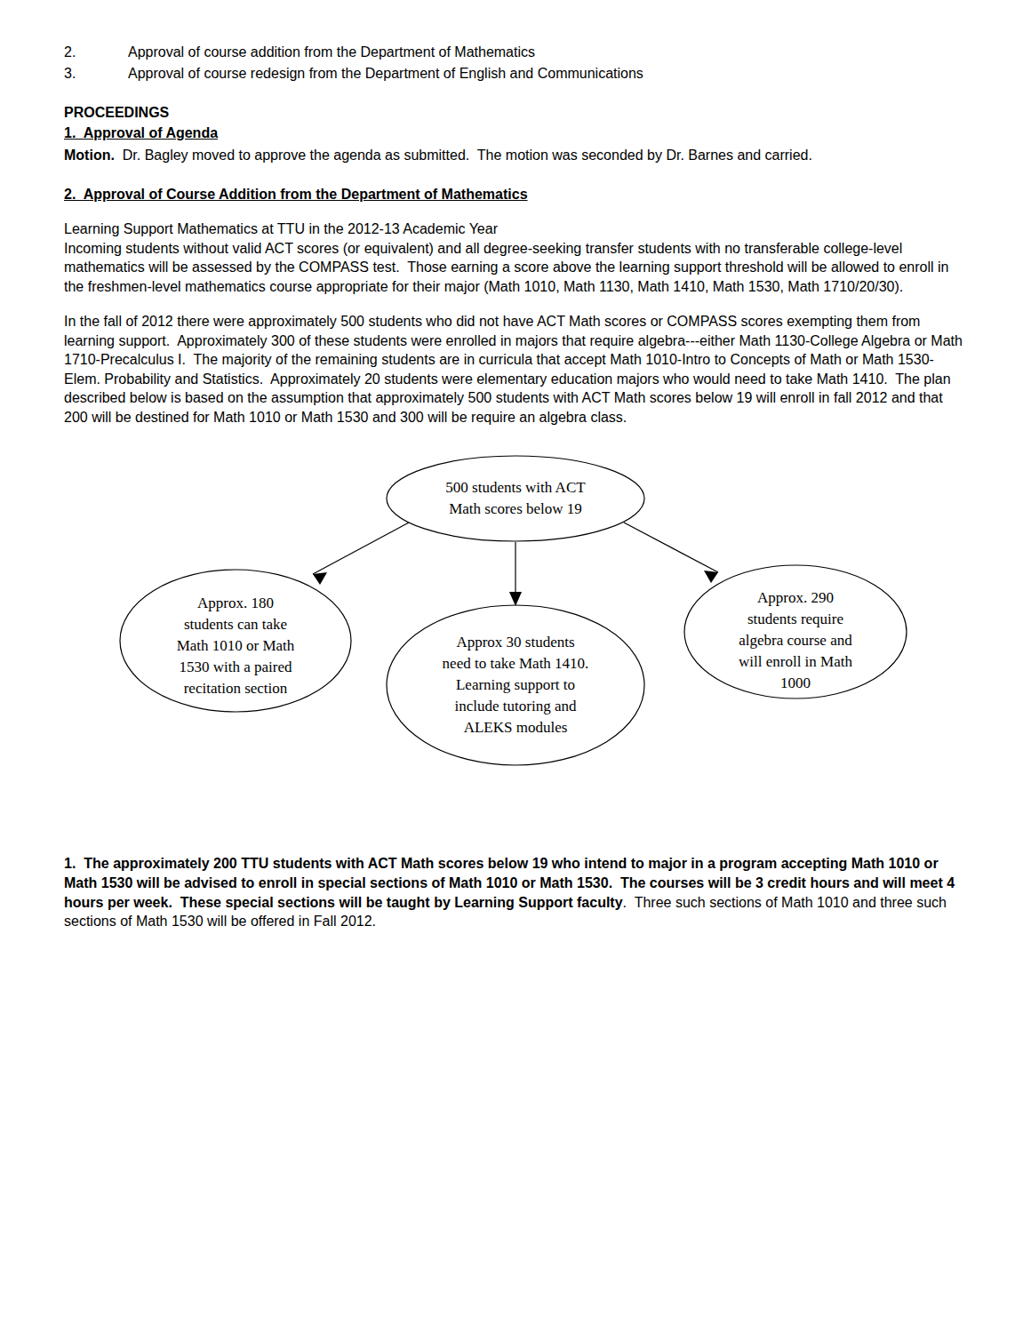2. Approval of course addition from the Department of Mathematics
3. Approval of course redesign from the Department of English and Communications
PROCEEDINGS
1. Approval of Agenda
Motion. Dr. Bagley moved to approve the agenda as submitted. The motion was seconded by Dr. Barnes and carried.
2. Approval of Course Addition from the Department of Mathematics
Learning Support Mathematics at TTU in the 2012-13 Academic Year
Incoming students without valid ACT scores (or equivalent) and all degree-seeking transfer students with no transferable college-level mathematics will be assessed by the COMPASS test. Those earning a score above the learning support threshold will be allowed to enroll in the freshmen-level mathematics course appropriate for their major (Math 1010, Math 1130, Math 1410, Math 1530, Math 1710/20/30).
In the fall of 2012 there were approximately 500 students who did not have ACT Math scores or COMPASS scores exempting them from learning support. Approximately 300 of these students were enrolled in majors that require algebra---either Math 1130-College Algebra or Math 1710-Precalculus I. The majority of the remaining students are in curricula that accept Math 1010-Intro to Concepts of Math or Math 1530-Elem. Probability and Statistics. Approximately 20 students were elementary education majors who would need to take Math 1410. The plan described below is based on the assumption that approximately 500 students with ACT Math scores below 19 will enroll in fall 2012 and that 200 will be destined for Math 1010 or Math 1530 and 300 will be require an algebra class.
500 students with ACT Math scores below 19 Approx. 180 students can take Math 1010 or Math 1530 with a paired recitation section Approx 30 students need to take Math 1410. Learning support to include tutoring and ALEKS modules Approx. 290 students require algebra course and will enroll in Math 1000
1. The approximately 200 TTU students with ACT Math scores below 19 who intend to major in a program accepting Math 1010 or Math 1530 will be advised to enroll in special sections of Math 1010 or Math 1530. The courses will be 3 credit hours and will meet 4 hours per week. These special sections will be taught by Learning Support faculty. Three such sections of Math 1010 and three such sections of Math 1530 will be offered in Fall 2012.